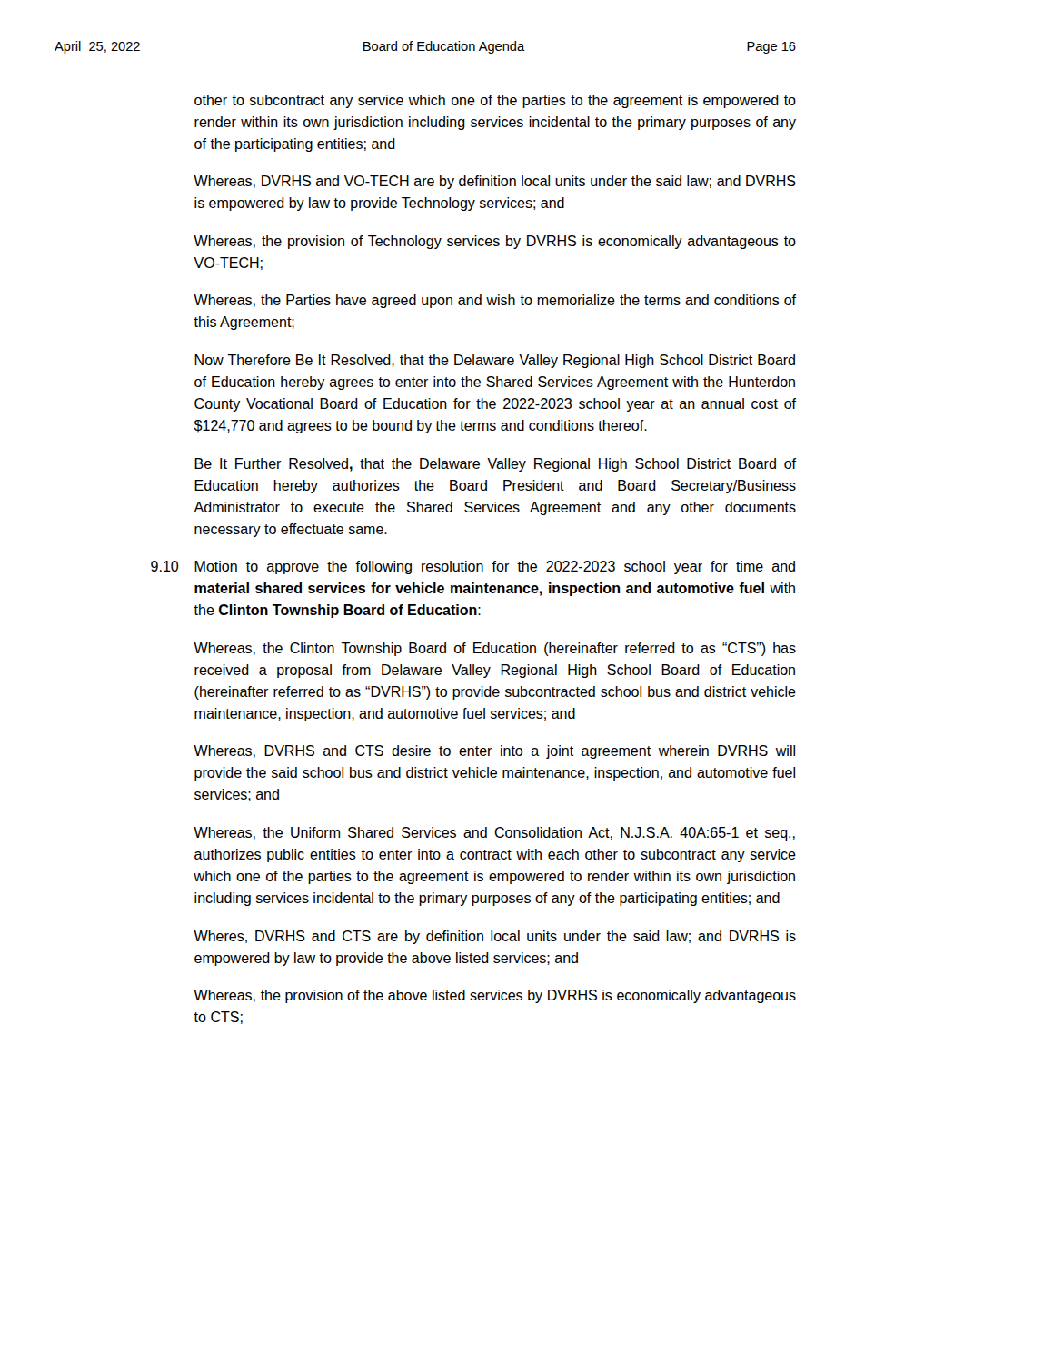April 25, 2022 Board of Education Agenda Page 16
other to subcontract any service which one of the parties to the agreement is empowered to render within its own jurisdiction including services incidental to the primary purposes of any of the participating entities; and
Whereas, DVRHS and VO-TECH are by definition local units under the said law; and DVRHS is empowered by law to provide Technology services; and
Whereas, the provision of Technology services by DVRHS is economically advantageous to VO-TECH;
Whereas, the Parties have agreed upon and wish to memorialize the terms and conditions of this Agreement;
Now Therefore Be It Resolved, that the Delaware Valley Regional High School District Board of Education hereby agrees to enter into the Shared Services Agreement with the Hunterdon County Vocational Board of Education for the 2022-2023 school year at an annual cost of $124,770 and agrees to be bound by the terms and conditions thereof.
Be It Further Resolved, that the Delaware Valley Regional High School District Board of Education hereby authorizes the Board President and Board Secretary/Business Administrator to execute the Shared Services Agreement and any other documents necessary to effectuate same.
9.10 Motion to approve the following resolution for the 2022-2023 school year for time and material shared services for vehicle maintenance, inspection and automotive fuel with the Clinton Township Board of Education:
Whereas, the Clinton Township Board of Education (hereinafter referred to as “CTS”) has received a proposal from Delaware Valley Regional High School Board of Education (hereinafter referred to as “DVRHS”) to provide subcontracted school bus and district vehicle maintenance, inspection, and automotive fuel services; and
Whereas, DVRHS and CTS desire to enter into a joint agreement wherein DVRHS will provide the said school bus and district vehicle maintenance, inspection, and automotive fuel services; and
Whereas, the Uniform Shared Services and Consolidation Act, N.J.S.A. 40A:65-1 et seq., authorizes public entities to enter into a contract with each other to subcontract any service which one of the parties to the agreement is empowered to render within its own jurisdiction including services incidental to the primary purposes of any of the participating entities; and
Wheres, DVRHS and CTS are by definition local units under the said law; and DVRHS is empowered by law to provide the above listed services; and
Whereas, the provision of the above listed services by DVRHS is economically advantageous to CTS;